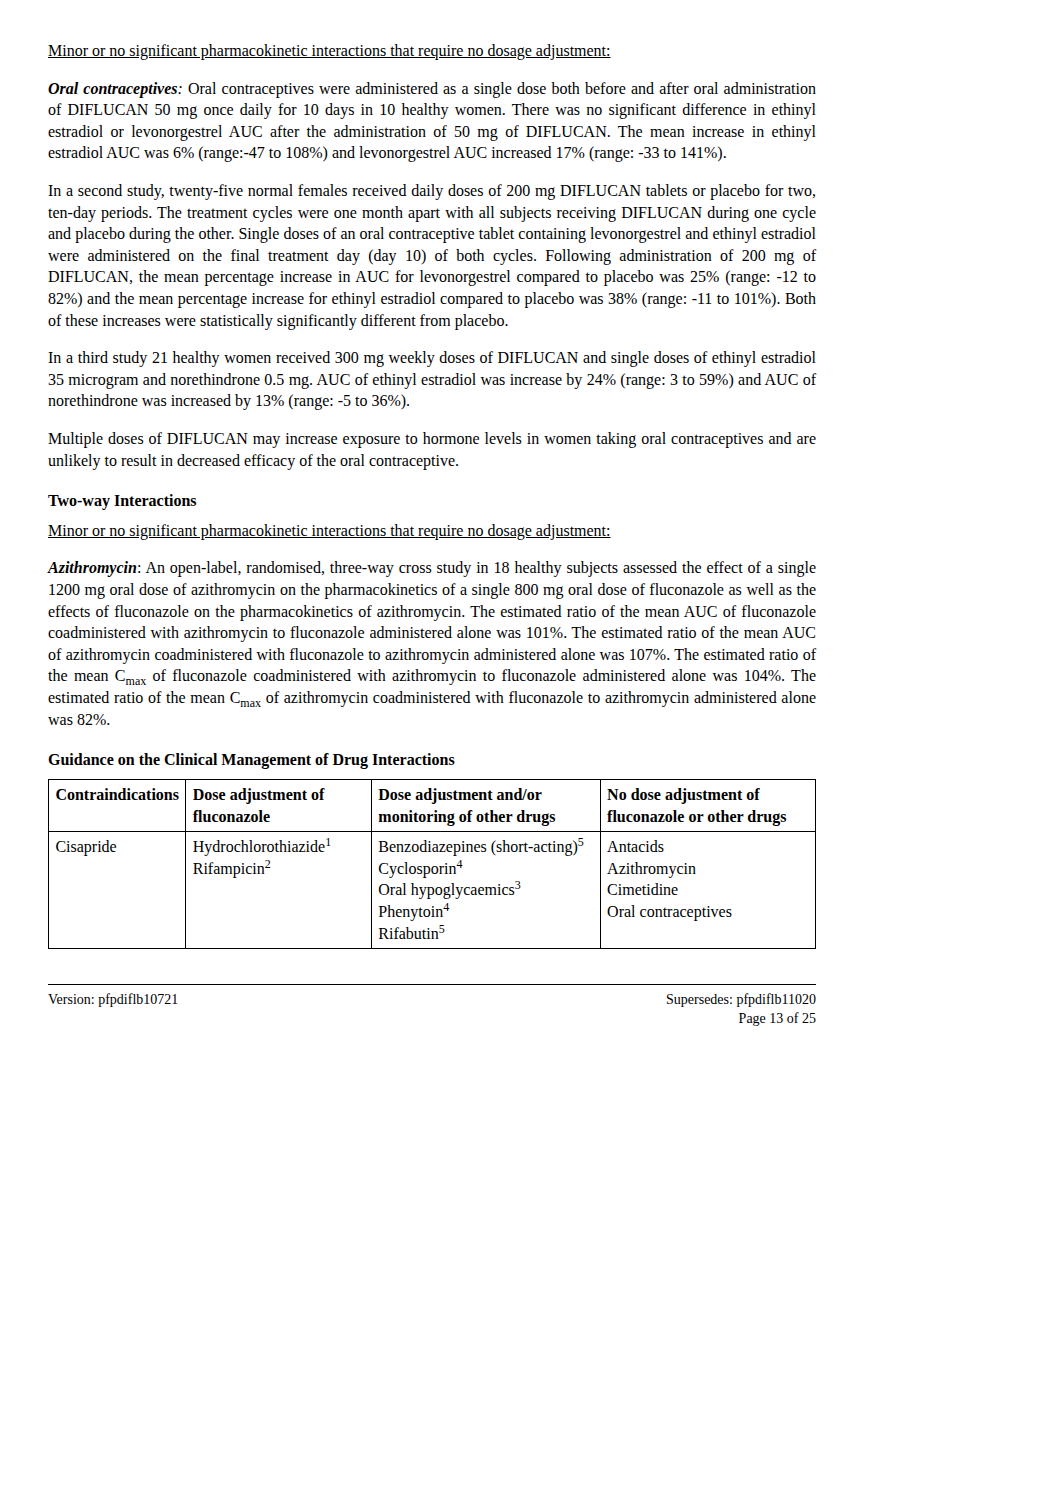Minor or no significant pharmacokinetic interactions that require no dosage adjustment:
Oral contraceptives: Oral contraceptives were administered as a single dose both before and after oral administration of DIFLUCAN 50 mg once daily for 10 days in 10 healthy women. There was no significant difference in ethinyl estradiol or levonorgestrel AUC after the administration of 50 mg of DIFLUCAN. The mean increase in ethinyl estradiol AUC was 6% (range:-47 to 108%) and levonorgestrel AUC increased 17% (range: -33 to 141%).
In a second study, twenty-five normal females received daily doses of 200 mg DIFLUCAN tablets or placebo for two, ten-day periods. The treatment cycles were one month apart with all subjects receiving DIFLUCAN during one cycle and placebo during the other. Single doses of an oral contraceptive tablet containing levonorgestrel and ethinyl estradiol were administered on the final treatment day (day 10) of both cycles. Following administration of 200 mg of DIFLUCAN, the mean percentage increase in AUC for levonorgestrel compared to placebo was 25% (range: -12 to 82%) and the mean percentage increase for ethinyl estradiol compared to placebo was 38% (range: -11 to 101%). Both of these increases were statistically significantly different from placebo.
In a third study 21 healthy women received 300 mg weekly doses of DIFLUCAN and single doses of ethinyl estradiol 35 microgram and norethindrone 0.5 mg. AUC of ethinyl estradiol was increase by 24% (range: 3 to 59%) and AUC of norethindrone was increased by 13% (range: -5 to 36%).
Multiple doses of DIFLUCAN may increase exposure to hormone levels in women taking oral contraceptives and are unlikely to result in decreased efficacy of the oral contraceptive.
Two-way Interactions
Minor or no significant pharmacokinetic interactions that require no dosage adjustment:
Azithromycin: An open-label, randomised, three-way cross study in 18 healthy subjects assessed the effect of a single 1200 mg oral dose of azithromycin on the pharmacokinetics of a single 800 mg oral dose of fluconazole as well as the effects of fluconazole on the pharmacokinetics of azithromycin. The estimated ratio of the mean AUC of fluconazole coadministered with azithromycin to fluconazole administered alone was 101%. The estimated ratio of the mean AUC of azithromycin coadministered with fluconazole to azithromycin administered alone was 107%. The estimated ratio of the mean Cmax of fluconazole coadministered with azithromycin to fluconazole administered alone was 104%. The estimated ratio of the mean Cmax of azithromycin coadministered with fluconazole to azithromycin administered alone was 82%.
Guidance on the Clinical Management of Drug Interactions
| Contraindications | Dose adjustment of fluconazole | Dose adjustment and/or monitoring of other drugs | No dose adjustment of fluconazole or other drugs |
| --- | --- | --- | --- |
| Cisapride | Hydrochlorothiazide 1 Rifampicin 2 | Benzodiazepines (short-acting) 5 Cyclosporin 4 Oral hypoglycaemics 3 Phenytoin 4 Rifabutin 5 | Antacids Azithromycin Cimetidine Oral contraceptives |
Version: pfpdiflb10721 Supersedes: pfpdiflb11020
Page 13 of 25